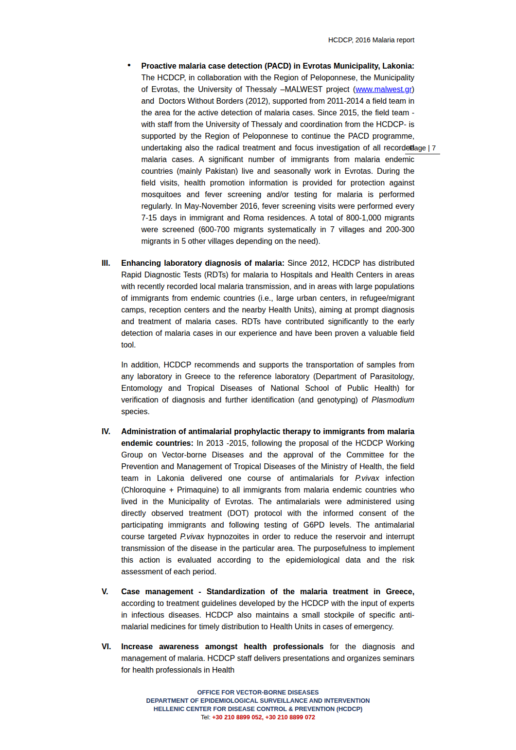HCDCP, 2016 Malaria report
Page | 7
●
Proactive malaria case detection (PACD) in Evrotas Municipality, Lakonia: The HCDCP, in collaboration with the Region of Peloponnese, the Municipality of Evrotas, the University of Thessaly –MALWEST project (www.malwest.gr) and Doctors Without Borders (2012), supported from 2011-2014 a field team in the area for the active detection of malaria cases. Since 2015, the field team -with staff from the University of Thessaly and coordination from the HCDCP- is supported by the Region of Peloponnese to continue the PACD programme, undertaking also the radical treatment and focus investigation of all recorded malaria cases. A significant number of immigrants from malaria endemic countries (mainly Pakistan) live and seasonally work in Evrotas. During the field visits, health promotion information is provided for protection against mosquitoes and fever screening and/or testing for malaria is performed regularly. In May-November 2016, fever screening visits were performed every 7-15 days in immigrant and Roma residences. A total of 800-1,000 migrants were screened (600-700 migrants systematically in 7 villages and 200-300 migrants in 5 other villages depending on the need).
III.
Enhancing laboratory diagnosis of malaria: Since 2012, HCDCP has distributed Rapid Diagnostic Tests (RDTs) for malaria to Hospitals and Health Centers in areas with recently recorded local malaria transmission, and in areas with large populations of immigrants from endemic countries (i.e., large urban centers, in refugee/migrant camps, reception centers and the nearby Health Units), aiming at prompt diagnosis and treatment of malaria cases. RDTs have contributed significantly to the early detection of malaria cases in our experience and have been proven a valuable field tool.
In addition, HCDCP recommends and supports the transportation of samples from any laboratory in Greece to the reference laboratory (Department of Parasitology, Entomology and Tropical Diseases of National School of Public Health) for verification of diagnosis and further identification (and genotyping) of Plasmodium species.
IV.
Administration of antimalarial prophylactic therapy to immigrants from malaria endemic countries: In 2013 -2015, following the proposal of the HCDCP Working Group on Vector-borne Diseases and the approval of the Committee for the Prevention and Management of Tropical Diseases of the Ministry of Health, the field team in Lakonia delivered one course of antimalarials for P.vivax infection (Chloroquine + Primaquine) to all immigrants from malaria endemic countries who lived in the Municipality of Evrotas. The antimalarials were administered using directly observed treatment (DOT) protocol with the informed consent of the participating immigrants and following testing of G6PD levels. The antimalarial course targeted P.vivax hypnozoites in order to reduce the reservoir and interrupt transmission of the disease in the particular area. The purposefulness to implement this action is evaluated according to the epidemiological data and the risk assessment of each period.
V.
Case management - Standardization of the malaria treatment in Greece, according to treatment guidelines developed by the HCDCP with the input of experts in infectious diseases. HCDCP also maintains a small stockpile of specific anti-malarial medicines for timely distribution to Health Units in cases of emergency.
VI.
Increase awareness amongst health professionals for the diagnosis and management of malaria. HCDCP staff delivers presentations and organizes seminars for health professionals in Health
OFFICE FOR VECTOR-BORNE DISEASES
DEPARTMENT OF EPIDEMIOLOGICAL SURVEILLANCE AND INTERVENTION
HELLENIC CENTER FOR DISEASE CONTROL & PREVENTION (HCDCP)
Tel: +30 210 8899 052, +30 210 8899 072